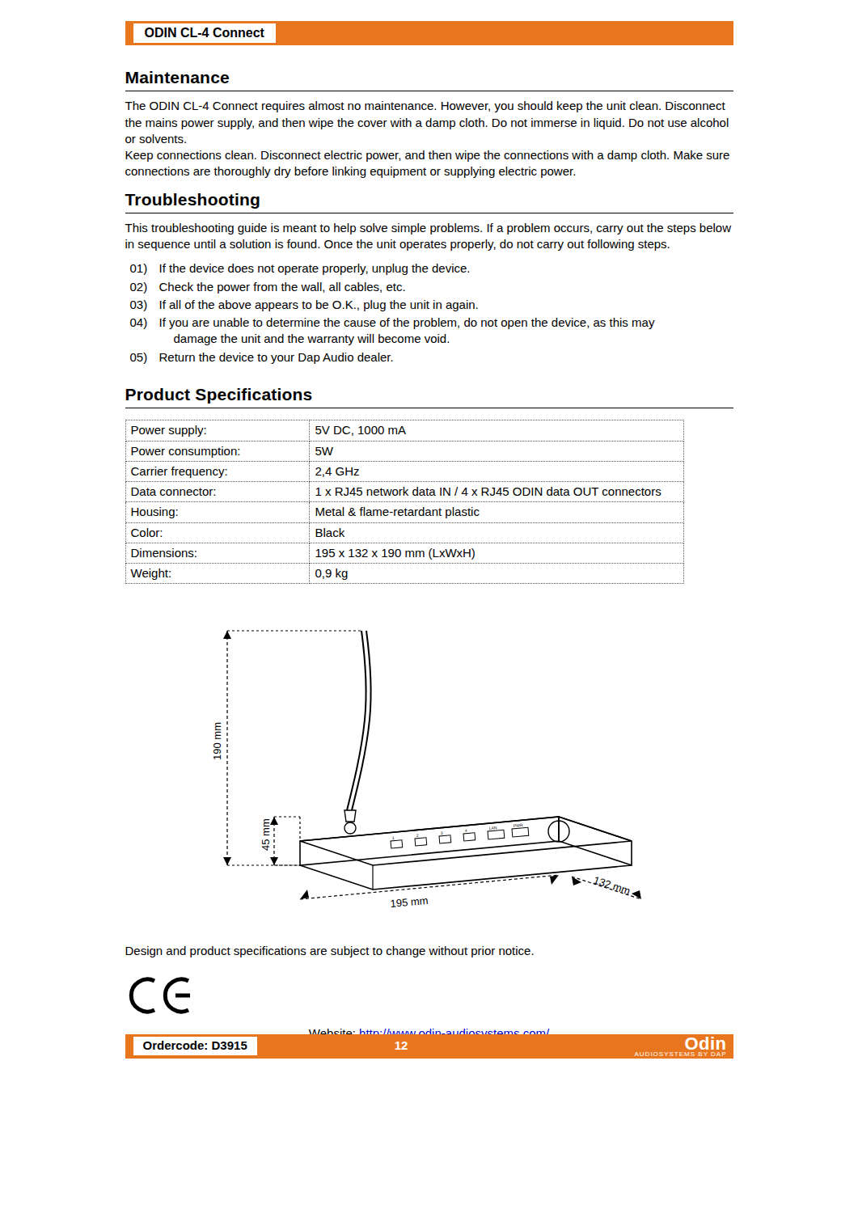ODIN CL-4 Connect
Maintenance
The ODIN CL-4 Connect requires almost no maintenance. However, you should keep the unit clean. Disconnect the mains power supply, and then wipe the cover with a damp cloth. Do not immerse in liquid. Do not use alcohol or solvents.
Keep connections clean. Disconnect electric power, and then wipe the connections with a damp cloth. Make sure connections are thoroughly dry before linking equipment or supplying electric power.
Troubleshooting
This troubleshooting guide is meant to help solve simple problems. If a problem occurs, carry out the steps below in sequence until a solution is found. Once the unit operates properly, do not carry out following steps.
01) If the device does not operate properly, unplug the device.
02) Check the power from the wall, all cables, etc.
03) If all of the above appears to be O.K., plug the unit in again.
04) If you are unable to determine the cause of the problem, do not open the device, as this may damage the unit and the warranty will become void.
05) Return the device to your Dap Audio dealer.
Product Specifications
| Power supply: | 5V DC, 1000 mA |
| Power consumption: | 5W |
| Carrier frequency: | 2,4 GHz |
| Data connector: | 1 x RJ45 network data IN / 4 x RJ45 ODIN data OUT connectors |
| Housing: | Metal & flame-retardant plastic |
| Color: | Black |
| Dimensions: | 195 x 132 x 190 mm (LxWxH) |
| Weight: | 0,9 kg |
1 2 3 4 LAN PWR 190 mm 45 mm 195 mm 132 mm
Design and product specifications are subject to change without prior notice.
Website: http://www.odin-audiosystems.com/
Email: service@highlite.nl
Ordercode: D3915
12
Odin AUDIOSYSTEMS BY DAP